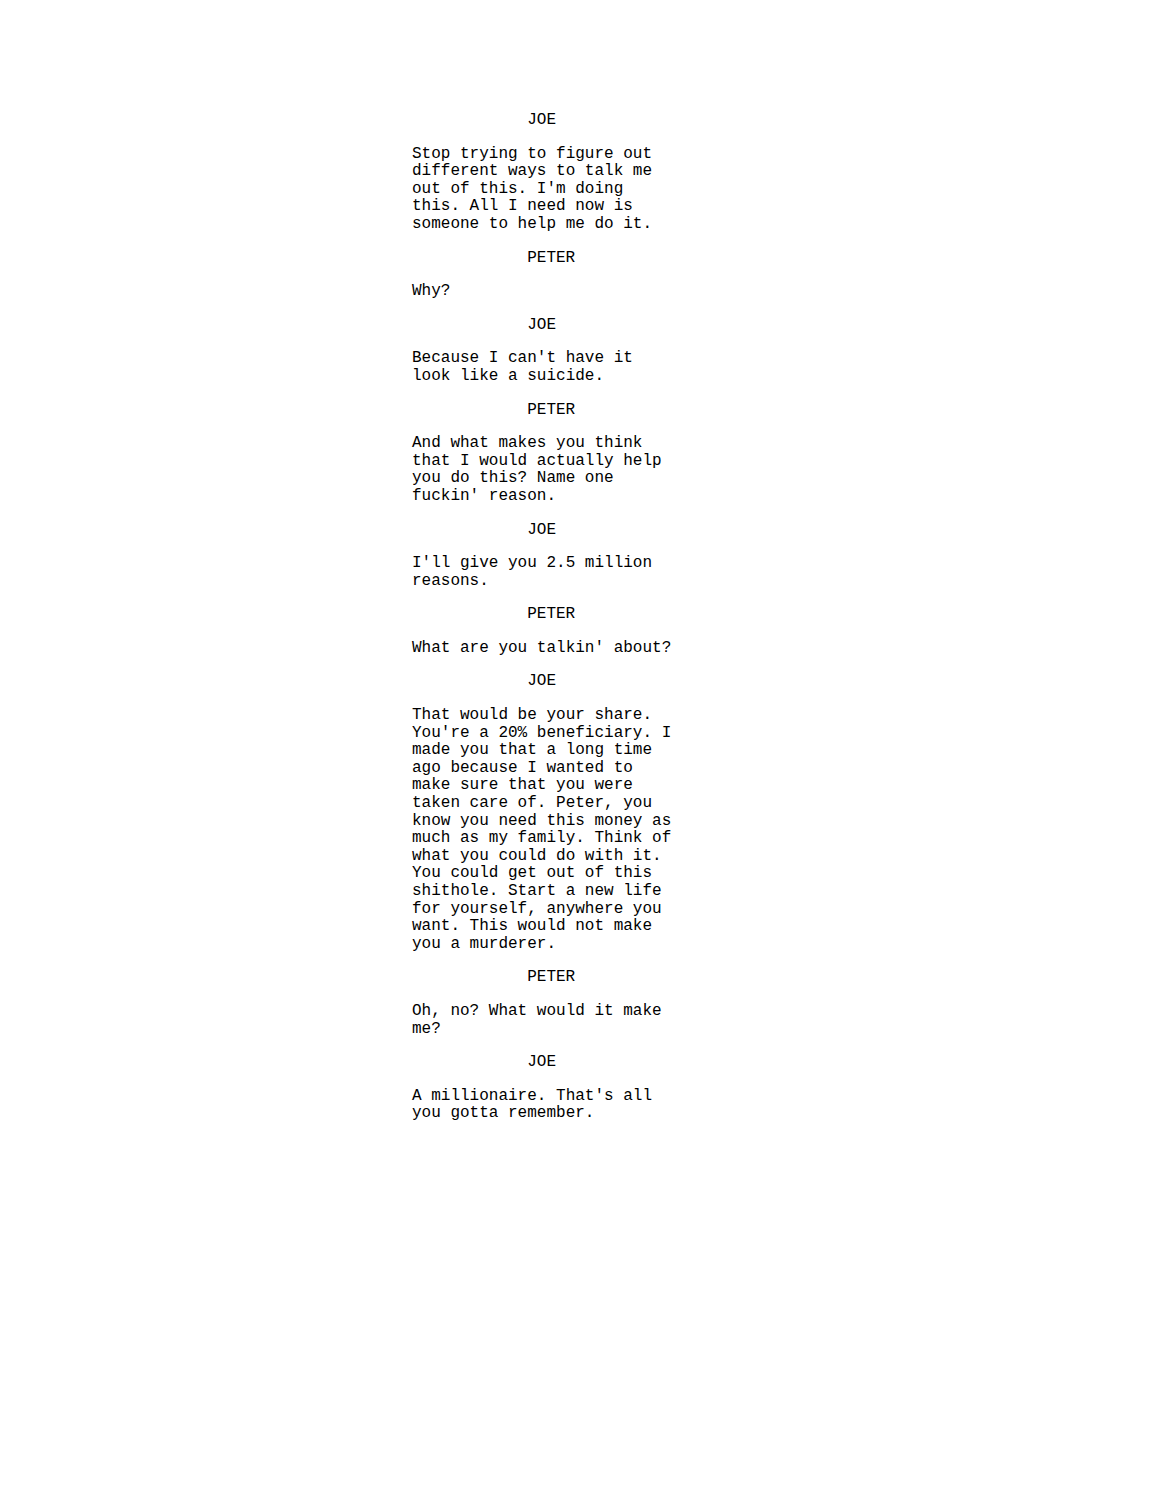Joe
Stop trying to figure out different ways to talk me out of this. I'm doing this. All I need now is someone to help me do it.
Peter
Why?
Joe
Because I can't have it look like a suicide.
Peter
And what makes you think that I would actually help you do this? Name one fuckin' reason.
Joe
I'll give you 2.5 million reasons.
Peter
What are you talkin' about?
Joe
That would be your share. You're a 20% beneficiary. I made you that a long time ago because I wanted to make sure that you were taken care of. Peter, you know you need this money as much as my family. Think of what you could do with it. You could get out of this shithole. Start a new life for yourself, anywhere you want. This would not make you a murderer.
Peter
Oh, no? What would it make me?
Joe
A millionaire. That's all you gotta remember.